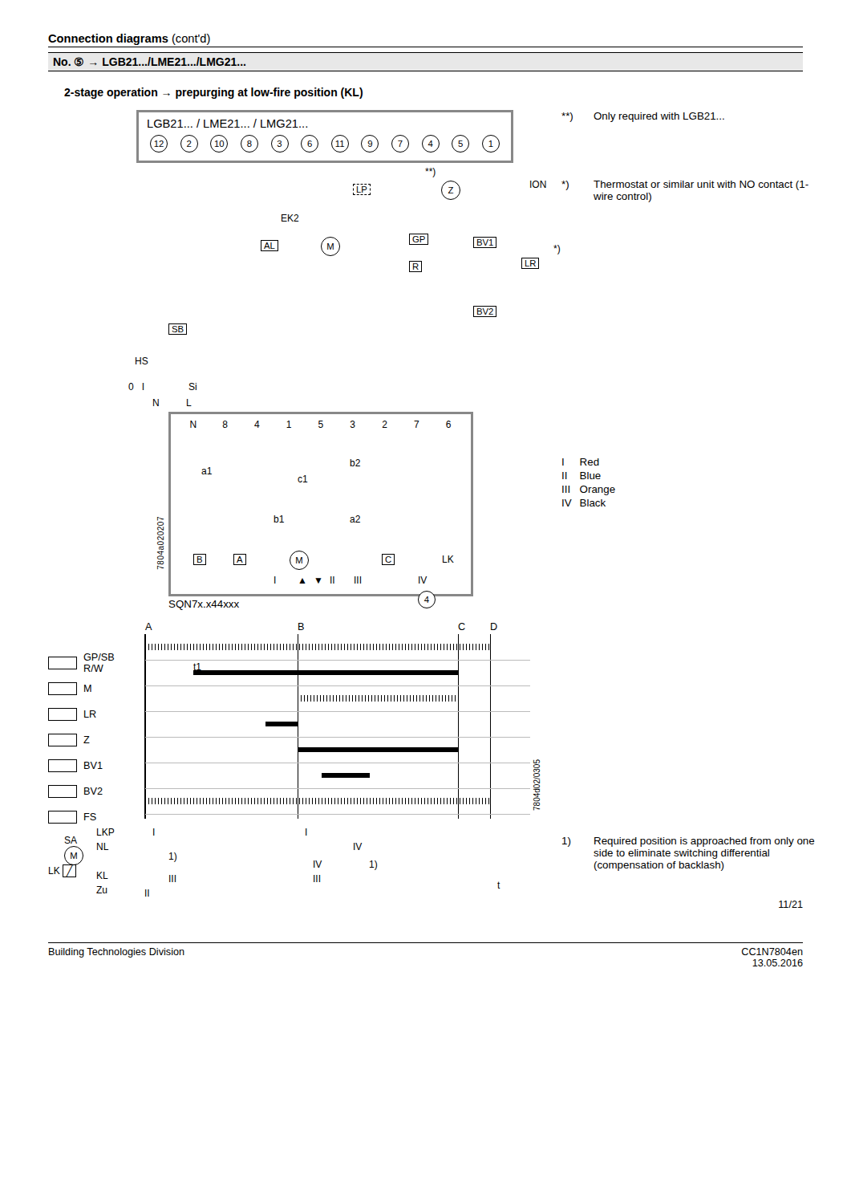Connection diagrams (cont'd)
No. ⑤ → LGB21.../LME21.../LMG21...
2-stage operation → prepurging at low-fire position (KL)
LGB21... / LME21... / LMG21...
12 2 10 8 3 6 11 9 7 4 5 1
**) LP Z ION EK2 AL M GP BV1 R LR *) BV2 SB HS 0 I Si N L
N 84153276
a1 c1 b2 b1 a2 B A M C I ▲ ▼ II III IV LK 4
7804a020207
SQN7x.x44xxx
**)
Only required with LGB21...
*)
Thermostat or similar unit with NO contact (1-wire control)
| I | Red |
| II | Blue |
| III | Orange |
| IV | Black |
GP/SB
R/W
M
LR
Z
BV1
BV2
FS
A B C D
t1
7804d02/0305
SA
M
LK ╱
LKP
NL
KL
Zu
I I IV 1) IV 1) III III II t
1)
Required position is approached from only one side to eliminate switching differential (compensation of backlash)
11/21
Building Technologies Division
CC1N7804en
13.05.2016